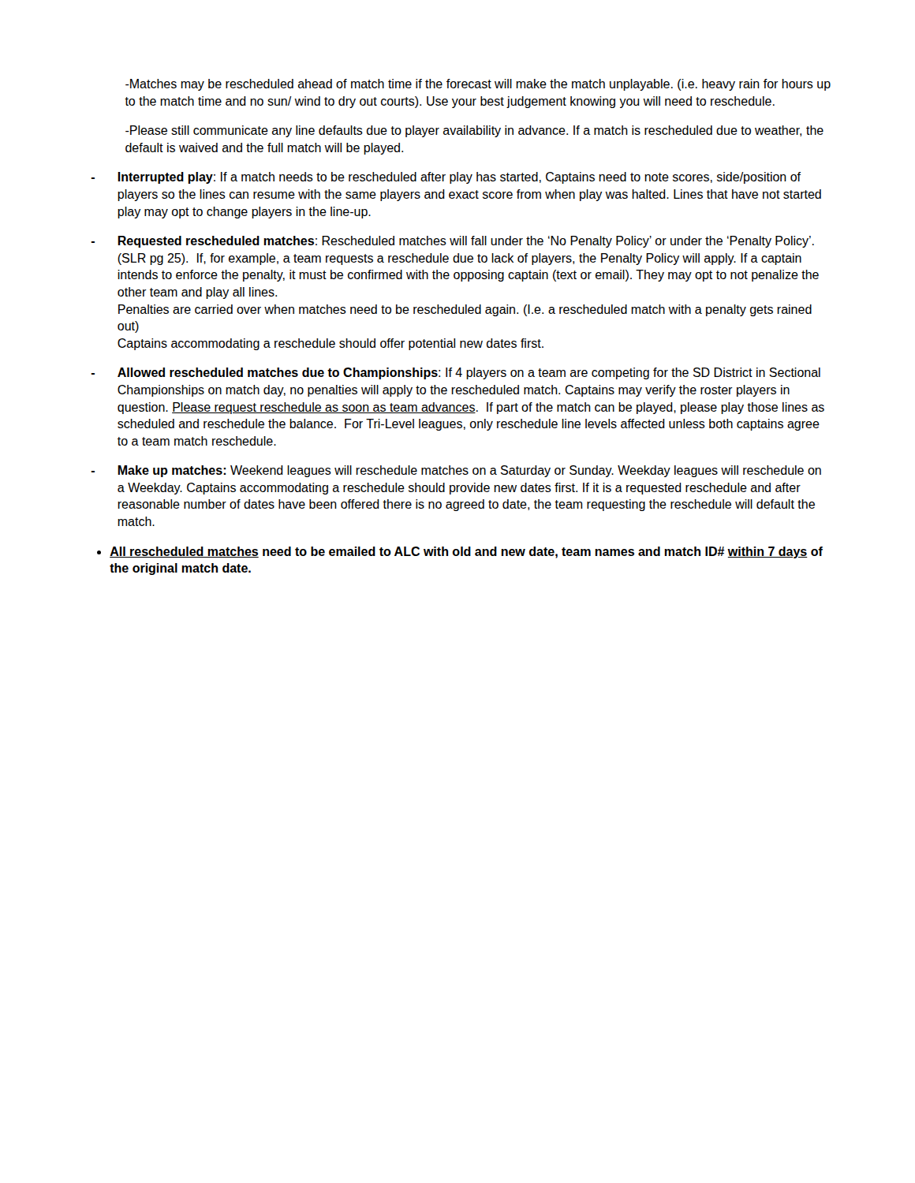-Matches may be rescheduled ahead of match time if the forecast will make the match unplayable. (i.e. heavy rain for hours up to the match time and no sun/ wind to dry out courts). Use your best judgement knowing you will need to reschedule.
-Please still communicate any line defaults due to player availability in advance. If a match is rescheduled due to weather, the default is waived and the full match will be played.
Interrupted play: If a match needs to be rescheduled after play has started, Captains need to note scores, side/position of players so the lines can resume with the same players and exact score from when play was halted. Lines that have not started play may opt to change players in the line-up.
Requested rescheduled matches: Rescheduled matches will fall under the ‘No Penalty Policy’ or under the ‘Penalty Policy’. (SLR pg 25). If, for example, a team requests a reschedule due to lack of players, the Penalty Policy will apply. If a captain intends to enforce the penalty, it must be confirmed with the opposing captain (text or email). They may opt to not penalize the other team and play all lines.
Penalties are carried over when matches need to be rescheduled again. (I.e. a rescheduled match with a penalty gets rained out)
Captains accommodating a reschedule should offer potential new dates first.
Allowed rescheduled matches due to Championships: If 4 players on a team are competing for the SD District in Sectional Championships on match day, no penalties will apply to the rescheduled match. Captains may verify the roster players in question. Please request reschedule as soon as team advances. If part of the match can be played, please play those lines as scheduled and reschedule the balance. For Tri-Level leagues, only reschedule line levels affected unless both captains agree to a team match reschedule.
Make up matches: Weekend leagues will reschedule matches on a Saturday or Sunday. Weekday leagues will reschedule on a Weekday. Captains accommodating a reschedule should provide new dates first. If it is a requested reschedule and after reasonable number of dates have been offered there is no agreed to date, the team requesting the reschedule will default the match.
All rescheduled matches need to be emailed to ALC with old and new date, team names and match ID# within 7 days of the original match date.